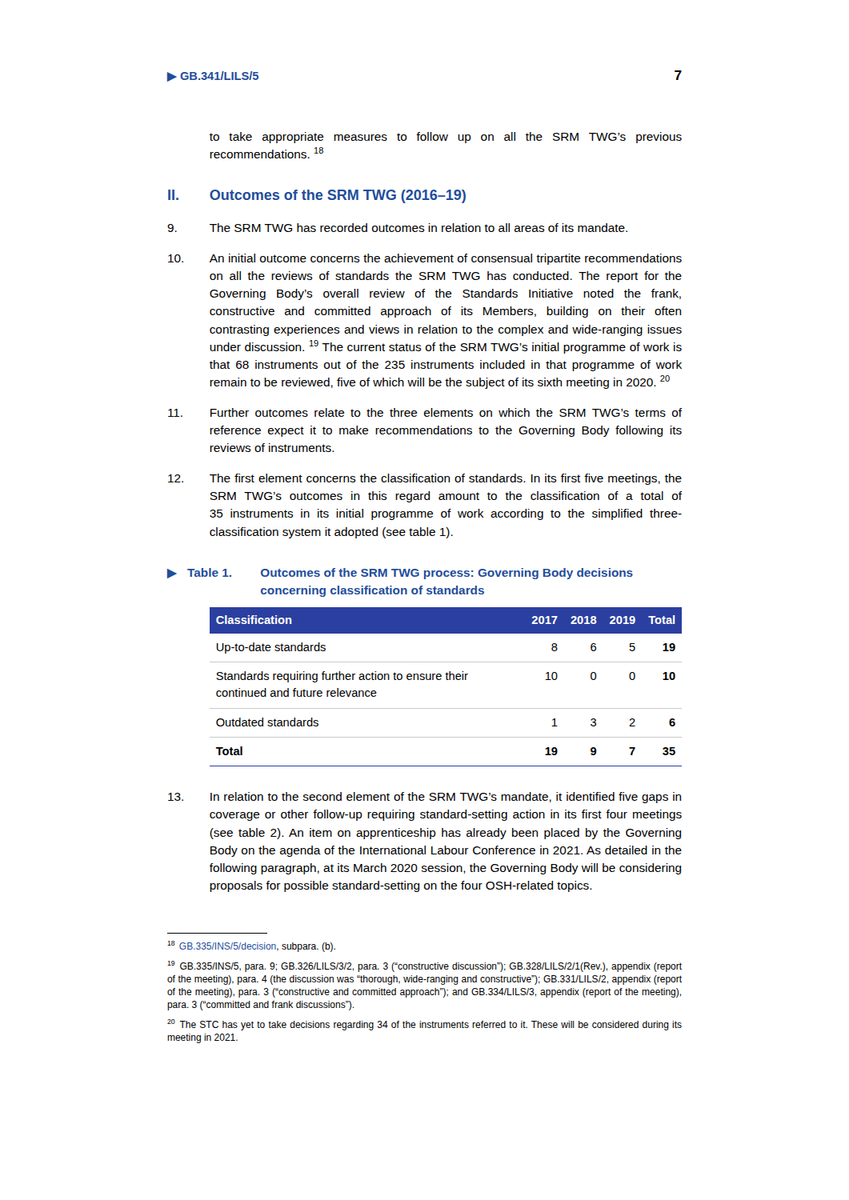▶GB.341/LILS/5
7
to take appropriate measures to follow up on all the SRM TWG’s previous recommendations. 18
II. Outcomes of the SRM TWG (2016–19)
9. The SRM TWG has recorded outcomes in relation to all areas of its mandate.
10. An initial outcome concerns the achievement of consensual tripartite recommendations on all the reviews of standards the SRM TWG has conducted. The report for the Governing Body’s overall review of the Standards Initiative noted the frank, constructive and committed approach of its Members, building on their often contrasting experiences and views in relation to the complex and wide-ranging issues under discussion. 19 The current status of the SRM TWG’s initial programme of work is that 68 instruments out of the 235 instruments included in that programme of work remain to be reviewed, five of which will be the subject of its sixth meeting in 2020. 20
11. Further outcomes relate to the three elements on which the SRM TWG’s terms of reference expect it to make recommendations to the Governing Body following its reviews of instruments.
12. The first element concerns the classification of standards. In its first five meetings, the SRM TWG’s outcomes in this regard amount to the classification of a total of 35 instruments in its initial programme of work according to the simplified three-classification system it adopted (see table 1).
▶ Table 1. Outcomes of the SRM TWG process: Governing Body decisions concerning classification of standards
| Classification | 2017 | 2018 | 2019 | Total |
| --- | --- | --- | --- | --- |
| Up-to-date standards | 8 | 6 | 5 | 19 |
| Standards requiring further action to ensure their continued and future relevance | 10 | 0 | 0 | 10 |
| Outdated standards | 1 | 3 | 2 | 6 |
| Total | 19 | 9 | 7 | 35 |
13. In relation to the second element of the SRM TWG’s mandate, it identified five gaps in coverage or other follow-up requiring standard-setting action in its first four meetings (see table 2). An item on apprenticeship has already been placed by the Governing Body on the agenda of the International Labour Conference in 2021. As detailed in the following paragraph, at its March 2020 session, the Governing Body will be considering proposals for possible standard-setting on the four OSH-related topics.
18 GB.335/INS/5/decision, subpara. (b).
19 GB.335/INS/5, para. 9; GB.326/LILS/3/2, para. 3 (“constructive discussion”); GB.328/LILS/2/1(Rev.), appendix (report of the meeting), para. 4 (the discussion was “thorough, wide-ranging and constructive”); GB.331/LILS/2, appendix (report of the meeting), para. 3 (“constructive and committed approach”); and GB.334/LILS/3, appendix (report of the meeting), para. 3 (“committed and frank discussions”).
20 The STC has yet to take decisions regarding 34 of the instruments referred to it. These will be considered during its meeting in 2021.